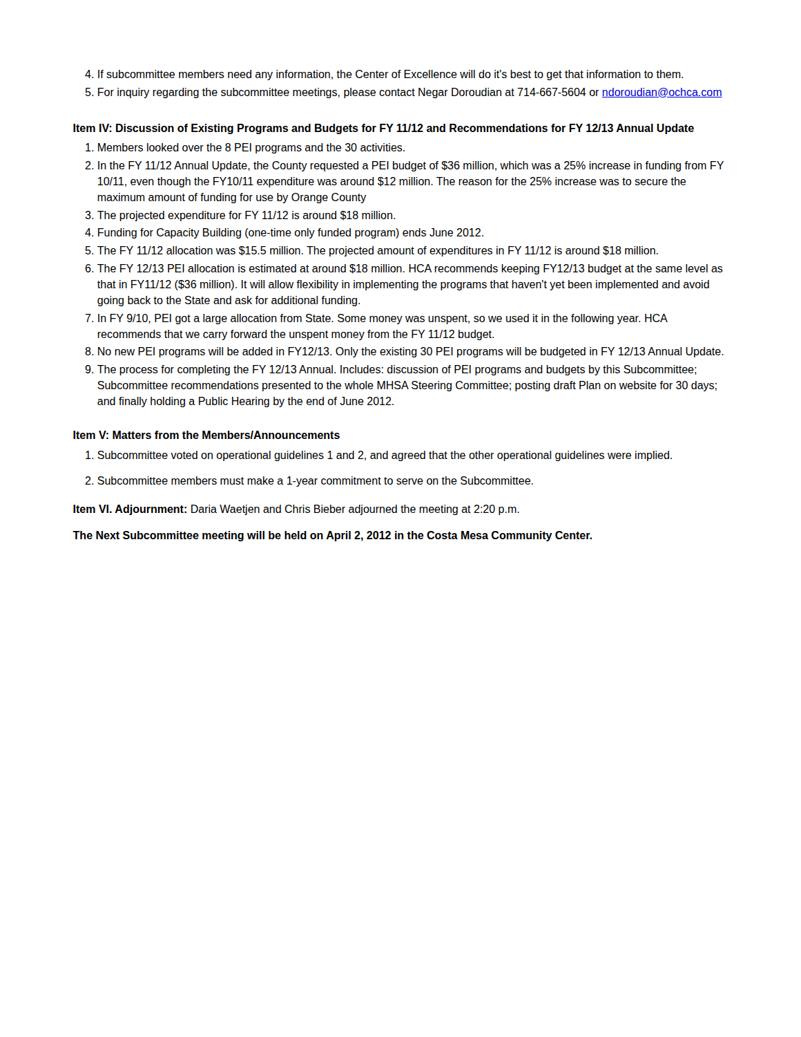If subcommittee members need any information, the Center of Excellence will do it's best to get that information to them.
For inquiry regarding the subcommittee meetings, please contact Negar Doroudian at 714-667-5604 or ndoroudian@ochca.com
Item IV: Discussion of Existing Programs and Budgets for FY 11/12 and Recommendations for FY 12/13 Annual Update
Members looked over the 8 PEI programs and the 30 activities.
In the FY 11/12 Annual Update, the County requested a PEI budget of $36 million, which was a 25% increase in funding from FY 10/11, even though the FY10/11 expenditure was around $12 million. The reason for the 25% increase was to secure the maximum amount of funding for use by Orange County
The projected expenditure for FY 11/12 is around $18 million.
Funding for Capacity Building (one-time only funded program) ends June 2012.
The FY 11/12 allocation was $15.5 million. The projected amount of expenditures in FY 11/12 is around $18 million.
The FY 12/13 PEI allocation is estimated at around $18 million. HCA recommends keeping FY12/13 budget at the same level as that in FY11/12 ($36 million). It will allow flexibility in implementing the programs that haven't yet been implemented and avoid going back to the State and ask for additional funding.
In FY 9/10, PEI got a large allocation from State. Some money was unspent, so we used it in the following year. HCA recommends that we carry forward the unspent money from the FY 11/12 budget.
No new PEI programs will be added in FY12/13. Only the existing 30 PEI programs will be budgeted in FY 12/13 Annual Update.
The process for completing the FY 12/13 Annual. Includes: discussion of PEI programs and budgets by this Subcommittee; Subcommittee recommendations presented to the whole MHSA Steering Committee; posting draft Plan on website for 30 days; and finally holding a Public Hearing by the end of June 2012.
Item V: Matters from the Members/Announcements
Subcommittee voted on operational guidelines 1 and 2, and agreed that the other operational guidelines were implied.
Subcommittee members must make a 1-year commitment to serve on the Subcommittee.
Item VI. Adjournment: Daria Waetjen and Chris Bieber adjourned the meeting at 2:20 p.m.
The Next Subcommittee meeting will be held on April 2, 2012 in the Costa Mesa Community Center.